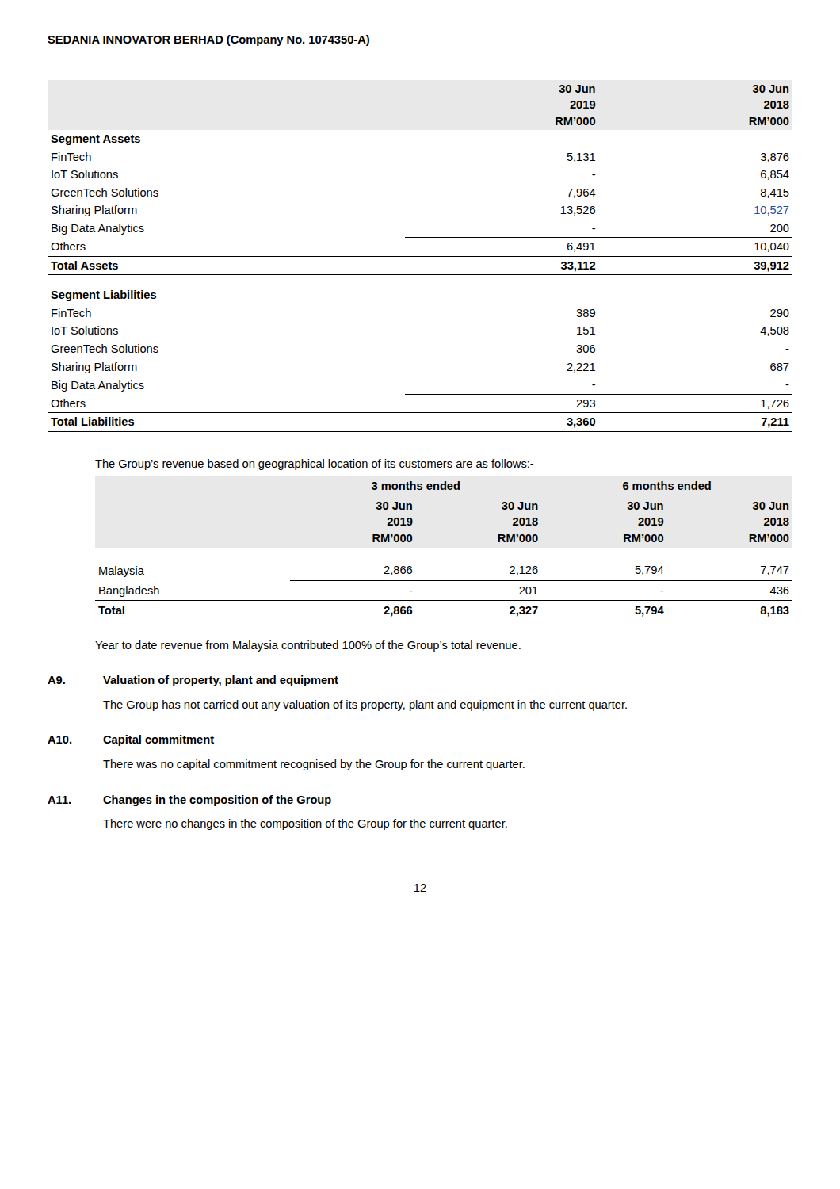SEDANIA INNOVATOR BERHAD (Company No. 1074350-A)
| | 30 Jun 2019 RM’000 | 30 Jun 2018 RM’000 |
| Segment Assets | | |
| FinTech | 5,131 | 3,876 |
| IoT Solutions | - | 6,854 |
| GreenTech Solutions | 7,964 | 8,415 |
| Sharing Platform | 13,526 | 10,527 |
| Big Data Analytics | - | 200 |
| Others | 6,491 | 10,040 |
| Total Assets | 33,112 | 39,912 |
| Segment Liabilities | | |
| FinTech | 389 | 290 |
| IoT Solutions | 151 | 4,508 |
| GreenTech Solutions | 306 | - |
| Sharing Platform | 2,221 | 687 |
| Big Data Analytics | - | - |
| Others | 293 | 1,726 |
| Total Liabilities | 3,360 | 7,211 |
The Group’s revenue based on geographical location of its customers are as follows:-
| | 3 months ended | 6 months ended |
| | 30 Jun 2019 RM’000 | 30 Jun 2018 RM’000 | 30 Jun 2019 RM’000 | 30 Jun 2018 RM’000 |
| Malaysia | 2,866 | 2,126 | 5,794 | 7,747 |
| Bangladesh | - | 201 | - | 436 |
| Total | 2,866 | 2,327 | 5,794 | 8,183 |
Year to date revenue from Malaysia contributed 100% of the Group’s total revenue.
A9. Valuation of property, plant and equipment
The Group has not carried out any valuation of its property, plant and equipment in the current quarter.
A10. Capital commitment
There was no capital commitment recognised by the Group for the current quarter.
A11. Changes in the composition of the Group
There were no changes in the composition of the Group for the current quarter.
12